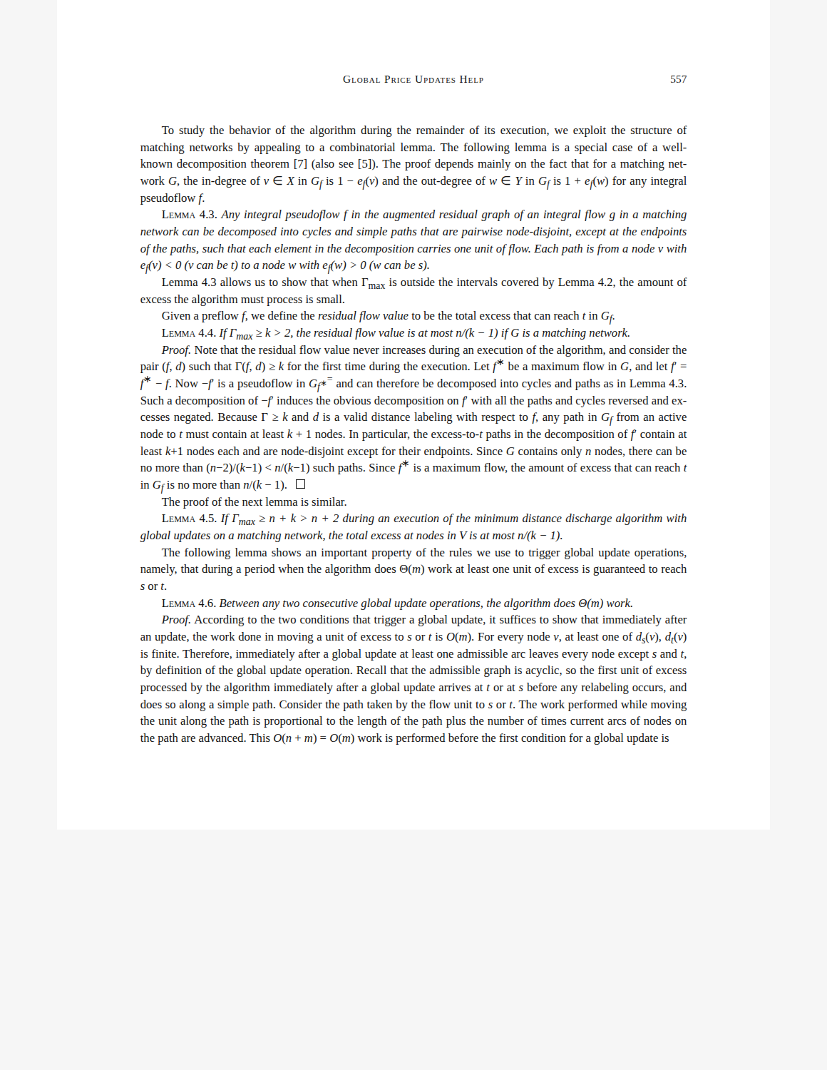Global Price Updates Help 557
To study the behavior of the algorithm during the remainder of its execution, we exploit the structure of matching networks by appealing to a combinatorial lemma. The following lemma is a special case of a well-known decomposition theorem [7] (also see [5]). The proof depends mainly on the fact that for a matching network G, the in-degree of v ∈ X in Gf is 1 − ef(v) and the out-degree of w ∈ Y in Gf is 1 + ef(w) for any integral pseudoflow f.
Lemma 4.3. Any integral pseudoflow f in the augmented residual graph of an integral flow g in a matching network can be decomposed into cycles and simple paths that are pairwise node-disjoint, except at the endpoints of the paths, such that each element in the decomposition carries one unit of flow. Each path is from a node v with ef(v) < 0 (v can be t) to a node w with ef(w) > 0 (w can be s).
Lemma 4.3 allows us to show that when Γmax is outside the intervals covered by Lemma 4.2, the amount of excess the algorithm must process is small.
Given a preflow f, we define the residual flow value to be the total excess that can reach t in Gf.
Lemma 4.4. If Γmax ≥ k > 2, the residual flow value is at most n/(k − 1) if G is a matching network.
Proof. Note that the residual flow value never increases during an execution of the algorithm, and consider the pair (f, d) such that Γ(f, d) ≥ k for the first time during the execution. Let f∗ be a maximum flow in G, and let f′ = f∗ − f. Now −f′ is a pseudoflow in Gf∗= and can therefore be decomposed into cycles and paths as in Lemma 4.3. Such a decomposition of −f′ induces the obvious decomposition on f′ with all the paths and cycles reversed and excesses negated. Because Γ ≥ k and d is a valid distance labeling with respect to f, any path in Gf from an active node to t must contain at least k + 1 nodes. In particular, the excess-to-t paths in the decomposition of f′ contain at least k+1 nodes each and are node-disjoint except for their endpoints. Since G contains only n nodes, there can be no more than (n−2)/(k−1) < n/(k−1) such paths. Since f∗ is a maximum flow, the amount of excess that can reach t in Gf is no more than n/(k − 1).
The proof of the next lemma is similar.
Lemma 4.5. If Γmax ≥ n + k > n + 2 during an execution of the minimum distance discharge algorithm with global updates on a matching network, the total excess at nodes in V is at most n/(k − 1).
The following lemma shows an important property of the rules we use to trigger global update operations, namely, that during a period when the algorithm does Θ(m) work at least one unit of excess is guaranteed to reach s or t.
Lemma 4.6. Between any two consecutive global update operations, the algorithm does Θ(m) work.
Proof. According to the two conditions that trigger a global update, it suffices to show that immediately after an update, the work done in moving a unit of excess to s or t is O(m). For every node v, at least one of ds(v), dt(v) is finite. Therefore, immediately after a global update at least one admissible arc leaves every node except s and t, by definition of the global update operation. Recall that the admissible graph is acyclic, so the first unit of excess processed by the algorithm immediately after a global update arrives at t or at s before any relabeling occurs, and does so along a simple path. Consider the path taken by the flow unit to s or t. The work performed while moving the unit along the path is proportional to the length of the path plus the number of times current arcs of nodes on the path are advanced. This O(n + m) = O(m) work is performed before the first condition for a global update is